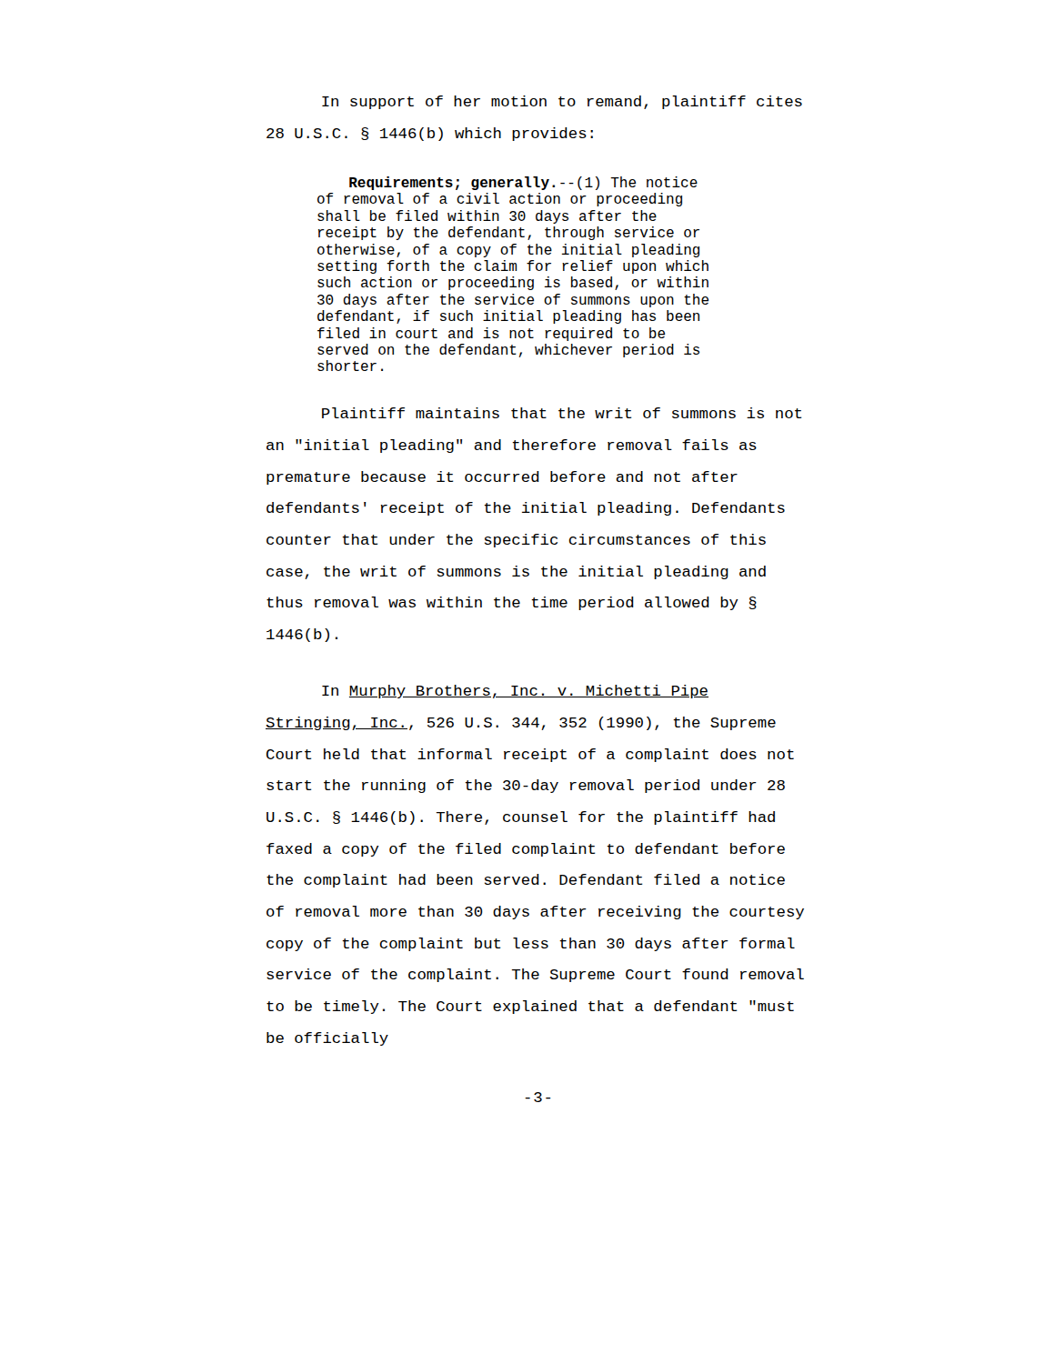In support of her motion to remand, plaintiff cites 28 U.S.C. § 1446(b) which provides:
Requirements; generally.--(1) The notice of removal of a civil action or proceeding shall be filed within 30 days after the receipt by the defendant, through service or otherwise, of a copy of the initial pleading setting forth the claim for relief upon which such action or proceeding is based, or within 30 days after the service of summons upon the defendant, if such initial pleading has been filed in court and is not required to be served on the defendant, whichever period is shorter.
Plaintiff maintains that the writ of summons is not an "initial pleading" and therefore removal fails as premature because it occurred before and not after defendants' receipt of the initial pleading. Defendants counter that under the specific circumstances of this case, the writ of summons is the initial pleading and thus removal was within the time period allowed by § 1446(b).
In Murphy Brothers, Inc. v. Michetti Pipe Stringing, Inc., 526 U.S. 344, 352 (1990), the Supreme Court held that informal receipt of a complaint does not start the running of the 30-day removal period under 28 U.S.C. § 1446(b). There, counsel for the plaintiff had faxed a copy of the filed complaint to defendant before the complaint had been served. Defendant filed a notice of removal more than 30 days after receiving the courtesy copy of the complaint but less than 30 days after formal service of the complaint. The Supreme Court found removal to be timely. The Court explained that a defendant "must be officially
-3-